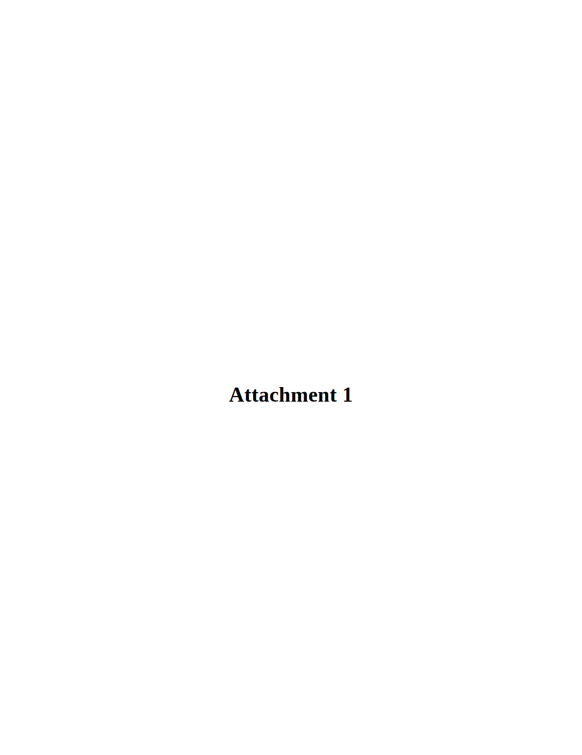Attachment 1